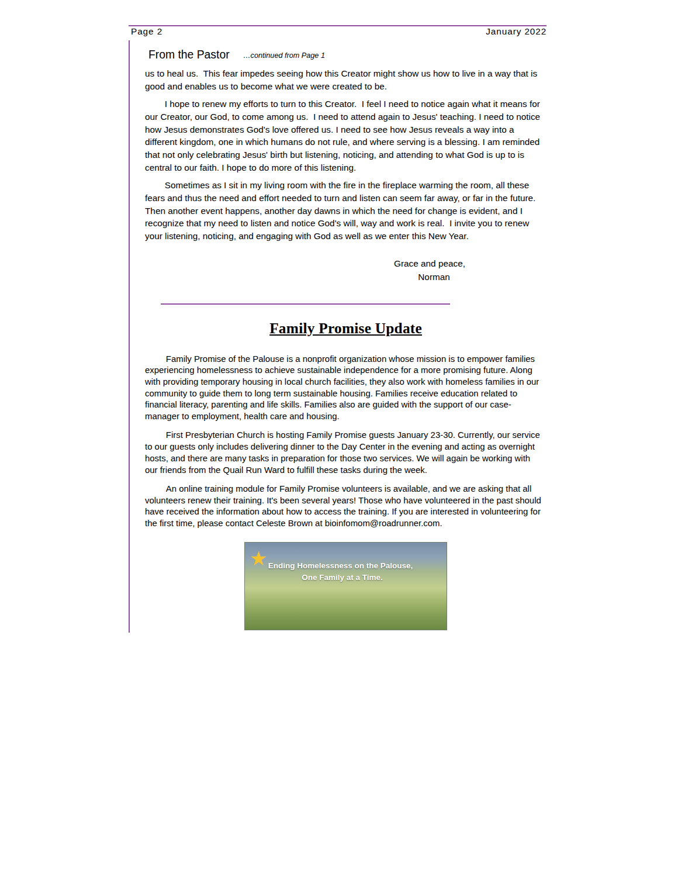Page 2
January 2022
From the Pastor …continued from Page 1
us to heal us. This fear impedes seeing how this Creator might show us how to live in a way that is good and enables us to become what we were created to be.
I hope to renew my efforts to turn to this Creator. I feel I need to notice again what it means for our Creator, our God, to come among us. I need to attend again to Jesus' teaching. I need to notice how Jesus demonstrates God's love offered us. I need to see how Jesus reveals a way into a different kingdom, one in which humans do not rule, and where serving is a blessing. I am reminded that not only celebrating Jesus' birth but listening, noticing, and attending to what God is up to is central to our faith. I hope to do more of this listening.
Sometimes as I sit in my living room with the fire in the fireplace warming the room, all these fears and thus the need and effort needed to turn and listen can seem far away, or far in the future. Then another event happens, another day dawns in which the need for change is evident, and I recognize that my need to listen and notice God's will, way and work is real. I invite you to renew your listening, noticing, and engaging with God as well as we enter this New Year.
Grace and peace,
Norman
Family Promise Update
Family Promise of the Palouse is a nonprofit organization whose mission is to empower families experiencing homelessness to achieve sustainable independence for a more promising future. Along with providing temporary housing in local church facilities, they also work with homeless families in our community to guide them to long term sustainable housing. Families receive education related to financial literacy, parenting and life skills. Families also are guided with the support of our case-manager to employment, health care and housing.
First Presbyterian Church is hosting Family Promise guests January 23-30. Currently, our service to our guests only includes delivering dinner to the Day Center in the evening and acting as overnight hosts, and there are many tasks in preparation for those two services. We will again be working with our friends from the Quail Run Ward to fulfill these tasks during the week.
An online training module for Family Promise volunteers is available, and we are asking that all volunteers renew their training. It's been several years! Those who have volunteered in the past should have received the information about how to access the training. If you are interested in volunteering for the first time, please contact Celeste Brown at bioinfomom@roadrunner.com.
Ending Homelessness on the Palouse, One Family at a Time.